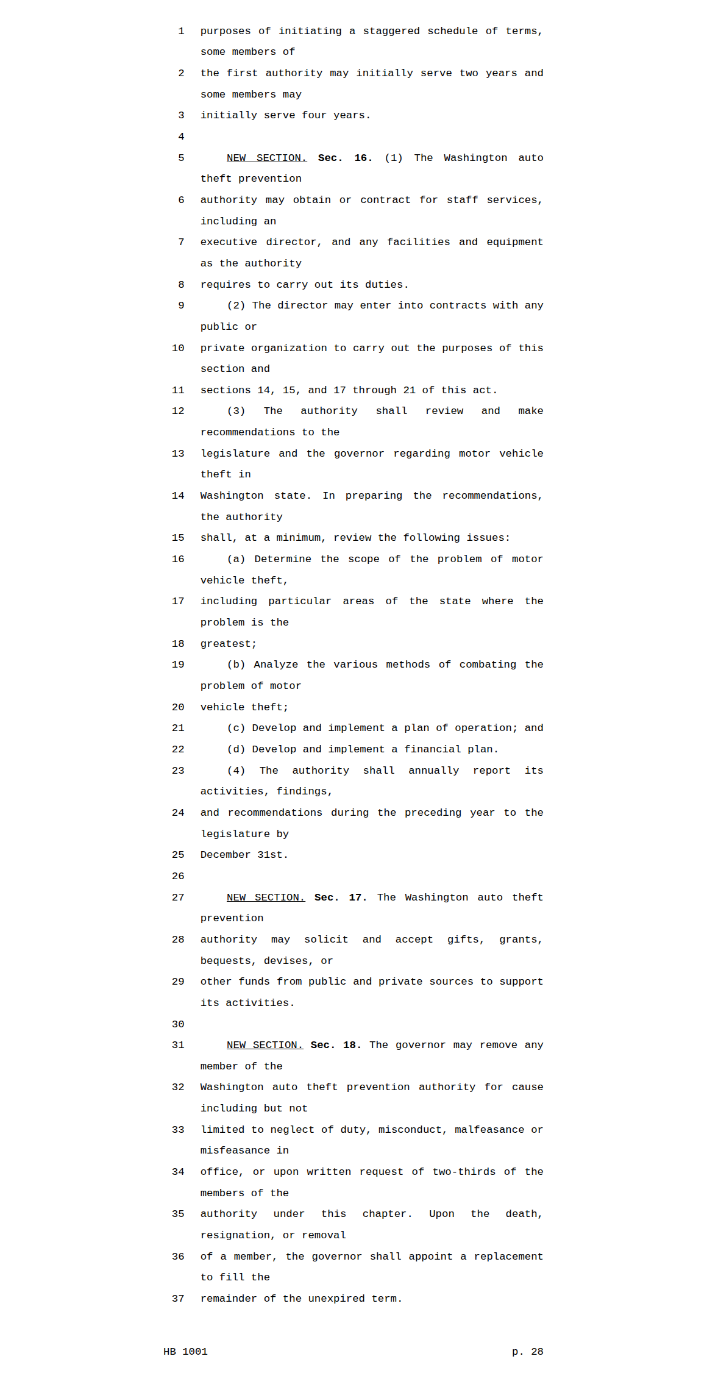purposes of initiating a staggered schedule of terms, some members of
the first authority may initially serve two years and some members may
initially serve four years.
NEW SECTION. Sec. 16. (1) The Washington auto theft prevention
authority may obtain or contract for staff services, including an
executive director, and any facilities and equipment as the authority
requires to carry out its duties.
(2) The director may enter into contracts with any public or
private organization to carry out the purposes of this section and
sections 14, 15, and 17 through 21 of this act.
(3) The authority shall review and make recommendations to the
legislature and the governor regarding motor vehicle theft in
Washington state. In preparing the recommendations, the authority
shall, at a minimum, review the following issues:
(a) Determine the scope of the problem of motor vehicle theft,
including particular areas of the state where the problem is the
greatest;
(b) Analyze the various methods of combating the problem of motor
vehicle theft;
(c) Develop and implement a plan of operation; and
(d) Develop and implement a financial plan.
(4) The authority shall annually report its activities, findings,
and recommendations during the preceding year to the legislature by
December 31st.
NEW SECTION. Sec. 17. The Washington auto theft prevention
authority may solicit and accept gifts, grants, bequests, devises, or
other funds from public and private sources to support its activities.
NEW SECTION. Sec. 18. The governor may remove any member of the
Washington auto theft prevention authority for cause including but not
limited to neglect of duty, misconduct, malfeasance or misfeasance in
office, or upon written request of two-thirds of the members of the
authority under this chapter. Upon the death, resignation, or removal
of a member, the governor shall appoint a replacement to fill the
remainder of the unexpired term.
HB 1001 p. 28